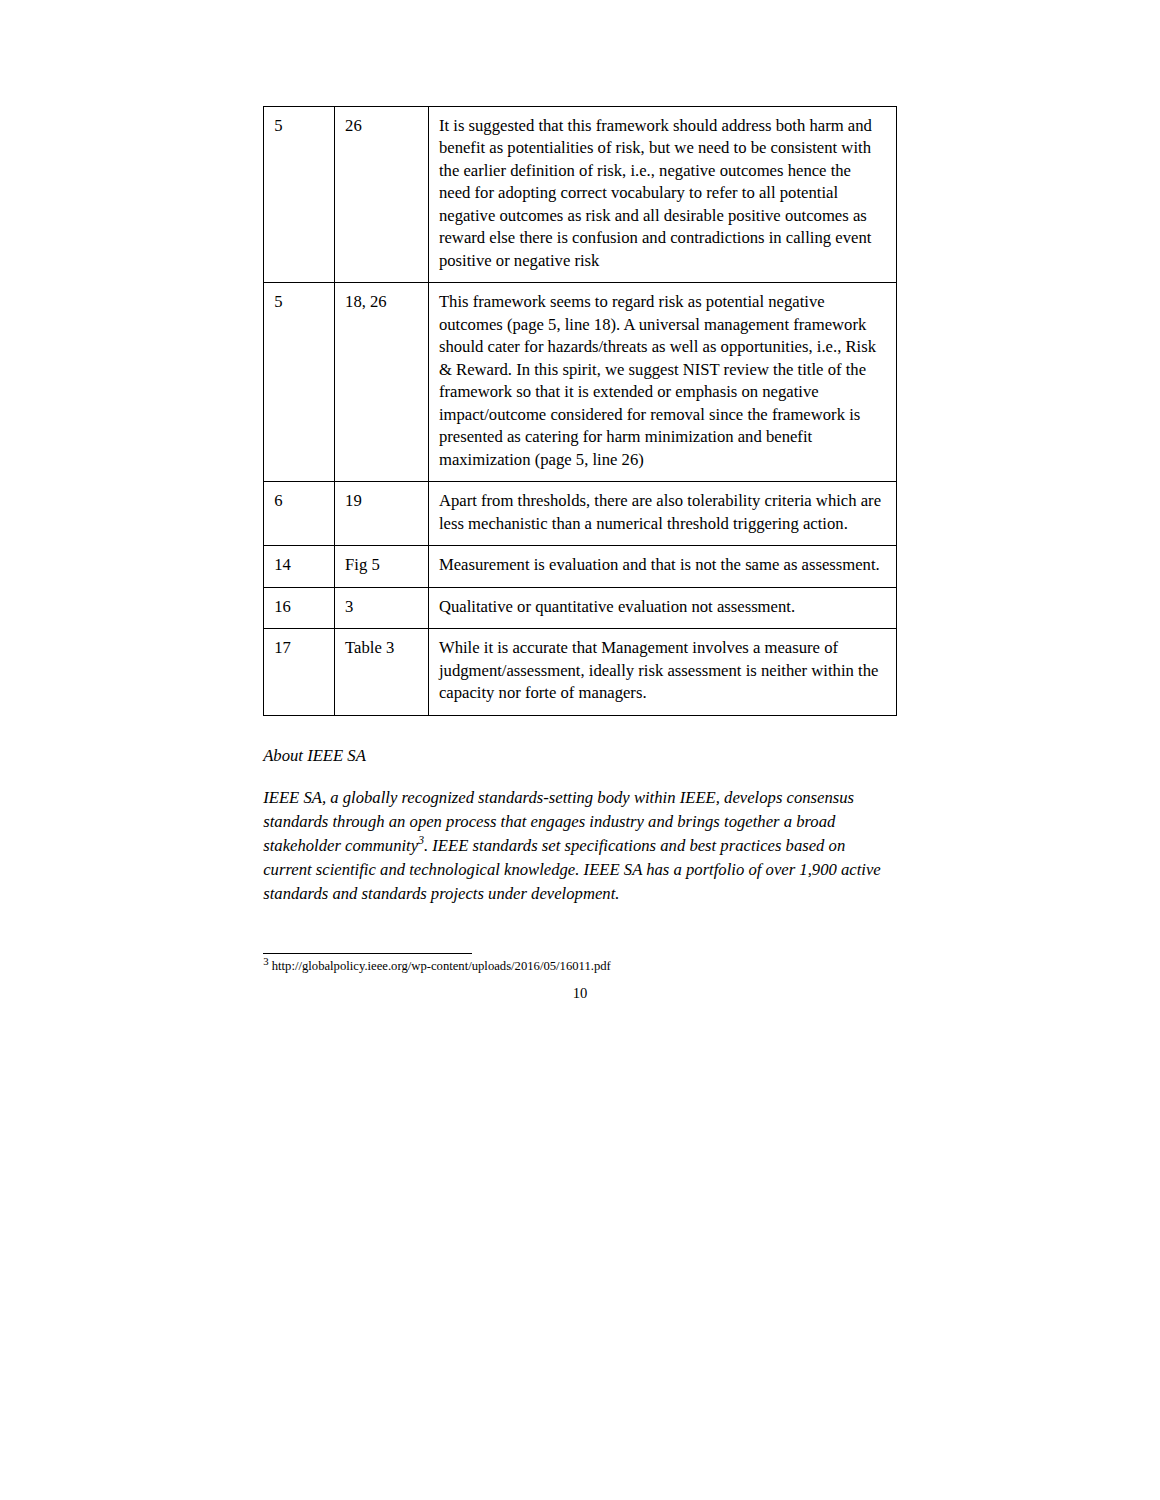| 5 | 26 | It is suggested that this framework should address both harm and benefit as potentialities of risk, but we need to be consistent with the earlier definition of risk, i.e., negative outcomes hence the need for adopting correct vocabulary to refer to all potential negative outcomes as risk and all desirable positive outcomes as reward else there is confusion and contradictions in calling event positive or negative risk |
| 5 | 18, 26 | This framework seems to regard risk as potential negative outcomes (page 5, line 18). A universal management framework should cater for hazards/threats as well as opportunities, i.e., Risk & Reward. In this spirit, we suggest NIST review the title of the framework so that it is extended or emphasis on negative impact/outcome considered for removal since the framework is presented as catering for harm minimization and benefit maximization (page 5, line 26) |
| 6 | 19 | Apart from thresholds, there are also tolerability criteria which are less mechanistic than a numerical threshold triggering action. |
| 14 | Fig 5 | Measurement is evaluation and that is not the same as assessment. |
| 16 | 3 | Qualitative or quantitative evaluation not assessment. |
| 17 | Table 3 | While it is accurate that Management involves a measure of judgment/assessment, ideally risk assessment is neither within the capacity nor forte of managers. |
About IEEE SA
IEEE SA, a globally recognized standards-setting body within IEEE, develops consensus standards through an open process that engages industry and brings together a broad stakeholder community3. IEEE standards set specifications and best practices based on current scientific and technological knowledge. IEEE SA has a portfolio of over 1,900 active standards and standards projects under development.
3 http://globalpolicy.ieee.org/wp-content/uploads/2016/05/16011.pdf
10